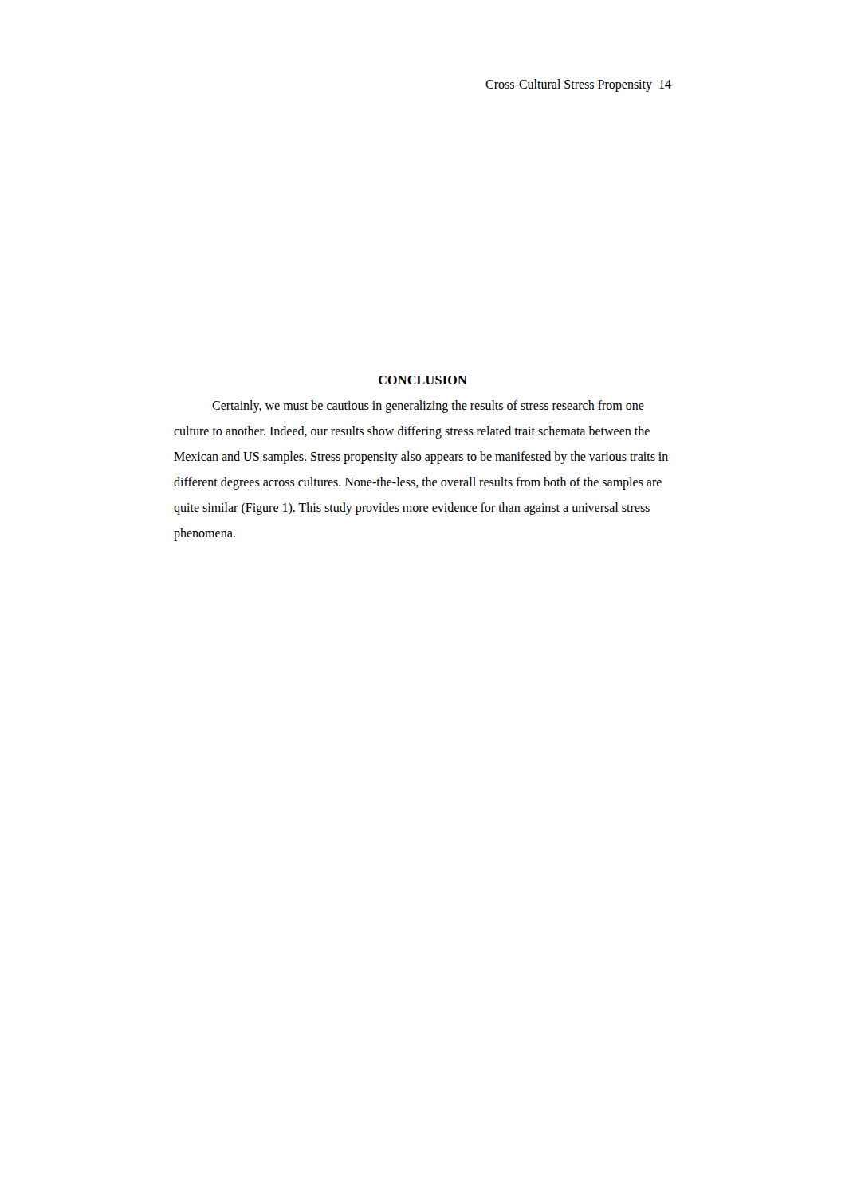Cross-Cultural Stress Propensity 14
CONCLUSION
Certainly, we must be cautious in generalizing the results of stress research from one culture to another. Indeed, our results show differing stress related trait schemata between the Mexican and US samples. Stress propensity also appears to be manifested by the various traits in different degrees across cultures. None-the-less, the overall results from both of the samples are quite similar (Figure 1). This study provides more evidence for than against a universal stress phenomena.